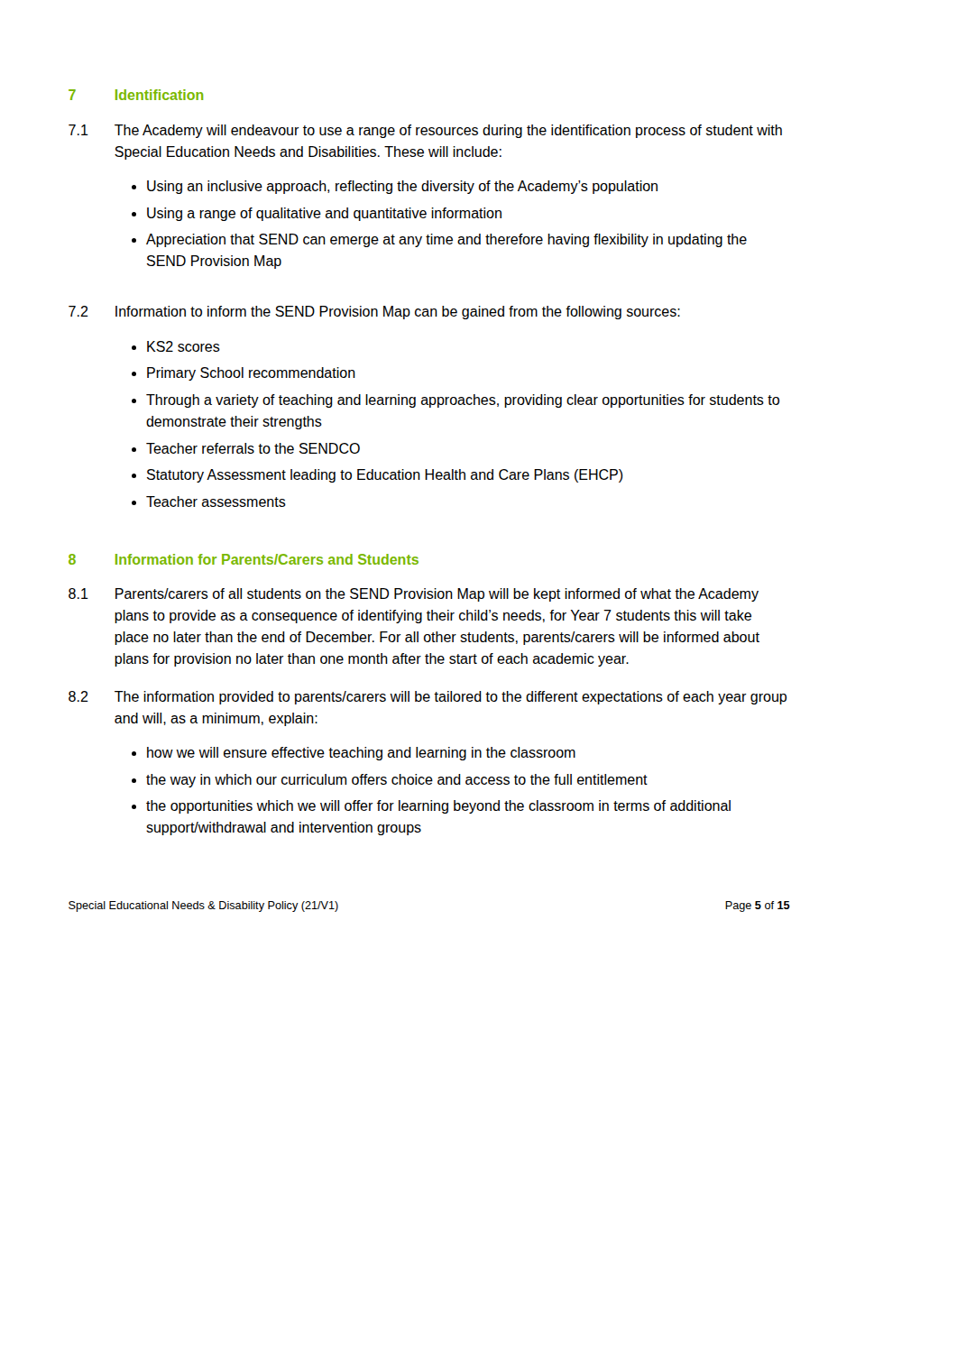7 Identification
7.1
The Academy will endeavour to use a range of resources during the identification process of student with Special Education Needs and Disabilities. These will include:
Using an inclusive approach, reflecting the diversity of the Academy’s population
Using a range of qualitative and quantitative information
Appreciation that SEND can emerge at any time and therefore having flexibility in updating the SEND Provision Map
7.2
Information to inform the SEND Provision Map can be gained from the following sources:
KS2 scores
Primary School recommendation
Through a variety of teaching and learning approaches, providing clear opportunities for students to demonstrate their strengths
Teacher referrals to the SENDCO
Statutory Assessment leading to Education Health and Care Plans (EHCP)
Teacher assessments
8 Information for Parents/Carers and Students
8.1
Parents/carers of all students on the SEND Provision Map will be kept informed of what the Academy plans to provide as a consequence of identifying their child’s needs, for Year 7 students this will take place no later than the end of December. For all other students, parents/carers will be informed about plans for provision no later than one month after the start of each academic year.
8.2
The information provided to parents/carers will be tailored to the different expectations of each year group and will, as a minimum, explain:
how we will ensure effective teaching and learning in the classroom
the way in which our curriculum offers choice and access to the full entitlement
the opportunities which we will offer for learning beyond the classroom in terms of additional support/withdrawal and intervention groups
Special Educational Needs & Disability Policy (21/V1) Page 5 of 15